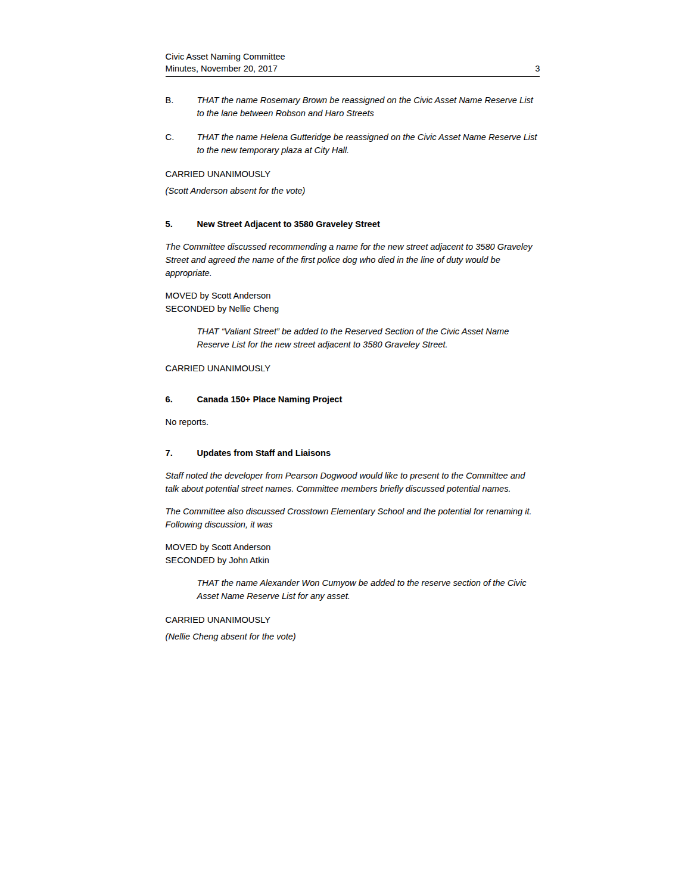Civic Asset Naming Committee
Minutes, November 20, 2017
3
B.
THAT the name Rosemary Brown be reassigned on the Civic Asset Name Reserve List to the lane between Robson and Haro Streets
C.
THAT the name Helena Gutteridge be reassigned on the Civic Asset Name Reserve List to the new temporary plaza at City Hall.
CARRIED UNANIMOUSLY
(Scott Anderson absent for the vote)
5.
New Street Adjacent to 3580 Graveley Street
The Committee discussed recommending a name for the new street adjacent to 3580 Graveley Street and agreed the name of the first police dog who died in the line of duty would be appropriate.
MOVED by Scott Anderson
SECONDED by Nellie Cheng
THAT “Valiant Street” be added to the Reserved Section of the Civic Asset Name Reserve List for the new street adjacent to 3580 Graveley Street.
CARRIED UNANIMOUSLY
6.
Canada 150+ Place Naming Project
No reports.
7.
Updates from Staff and Liaisons
Staff noted the developer from Pearson Dogwood would like to present to the Committee and talk about potential street names. Committee members briefly discussed potential names.
The Committee also discussed Crosstown Elementary School and the potential for renaming it. Following discussion, it was
MOVED by Scott Anderson
SECONDED by John Atkin
THAT the name Alexander Won Cumyow be added to the reserve section of the Civic Asset Name Reserve List for any asset.
CARRIED UNANIMOUSLY
(Nellie Cheng absent for the vote)